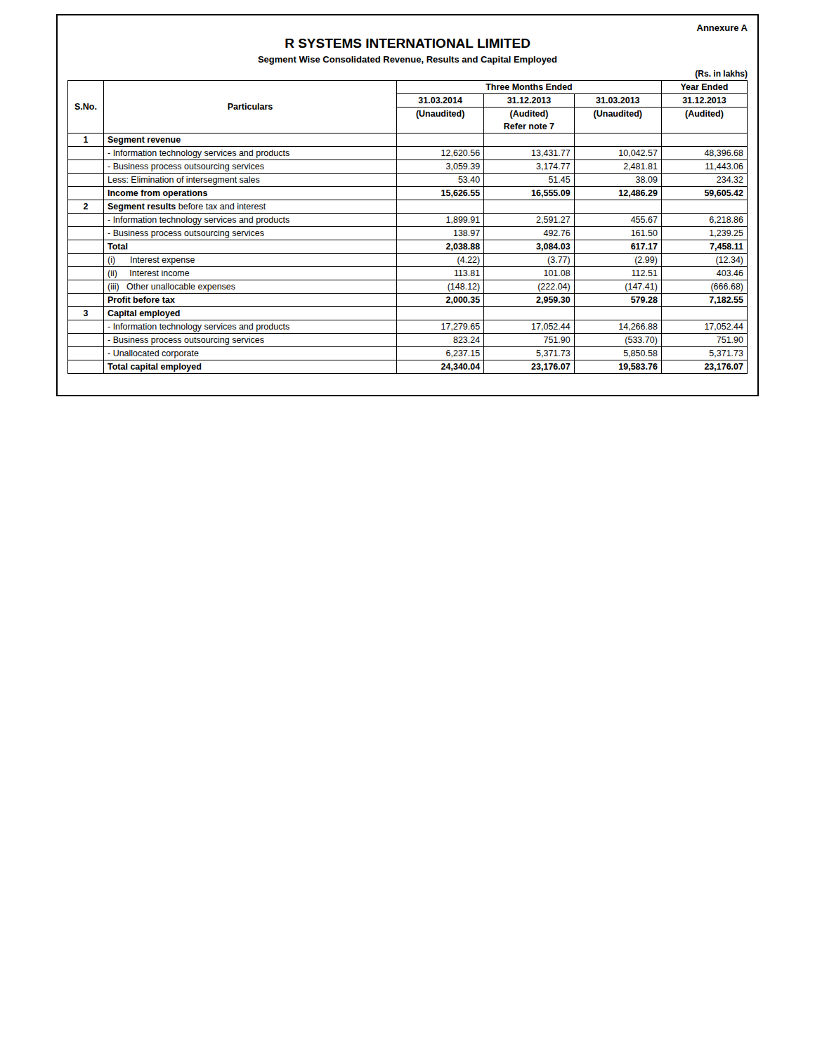Annexure A
R SYSTEMS INTERNATIONAL LIMITED
Segment Wise Consolidated Revenue, Results and Capital Employed
(Rs. in lakhs)
| S.No. | Particulars | Three Months Ended | Year Ended |
| --- | --- | --- | --- |
| 31.03.2014 | 31.12.2013 | 31.03.2013 | 31.12.2013 |
| (Unaudited) | (Audited) | (Unaudited) | (Audited) |
| | Refer note 7 | | |
| 1 | Segment revenue | | | | |
| | - Information technology services and products | 12,620.56 | 13,431.77 | 10,042.57 | 48,396.68 |
| | - Business process outsourcing services | 3,059.39 | 3,174.77 | 2,481.81 | 11,443.06 |
| | Less: Elimination of intersegment sales | 53.40 | 51.45 | 38.09 | 234.32 |
| | Income from operations | 15,626.55 | 16,555.09 | 12,486.29 | 59,605.42 |
| 2 | Segment results before tax and interest | | | | |
| | - Information technology services and products | 1,899.91 | 2,591.27 | 455.67 | 6,218.86 |
| | - Business process outsourcing services | 138.97 | 492.76 | 161.50 | 1,239.25 |
| | Total | 2,038.88 | 3,084.03 | 617.17 | 7,458.11 |
| | (i) Interest expense | (4.22) | (3.77) | (2.99) | (12.34) |
| | (ii) Interest income | 113.81 | 101.08 | 112.51 | 403.46 |
| | (iii) Other unallocable expenses | (148.12) | (222.04) | (147.41) | (666.68) |
| | Profit before tax | 2,000.35 | 2,959.30 | 579.28 | 7,182.55 |
| 3 | Capital employed | | | | |
| | - Information technology services and products | 17,279.65 | 17,052.44 | 14,266.88 | 17,052.44 |
| | - Business process outsourcing services | 823.24 | 751.90 | (533.70) | 751.90 |
| | - Unallocated corporate | 6,237.15 | 5,371.73 | 5,850.58 | 5,371.73 |
| | Total capital employed | 24,340.04 | 23,176.07 | 19,583.76 | 23,176.07 |